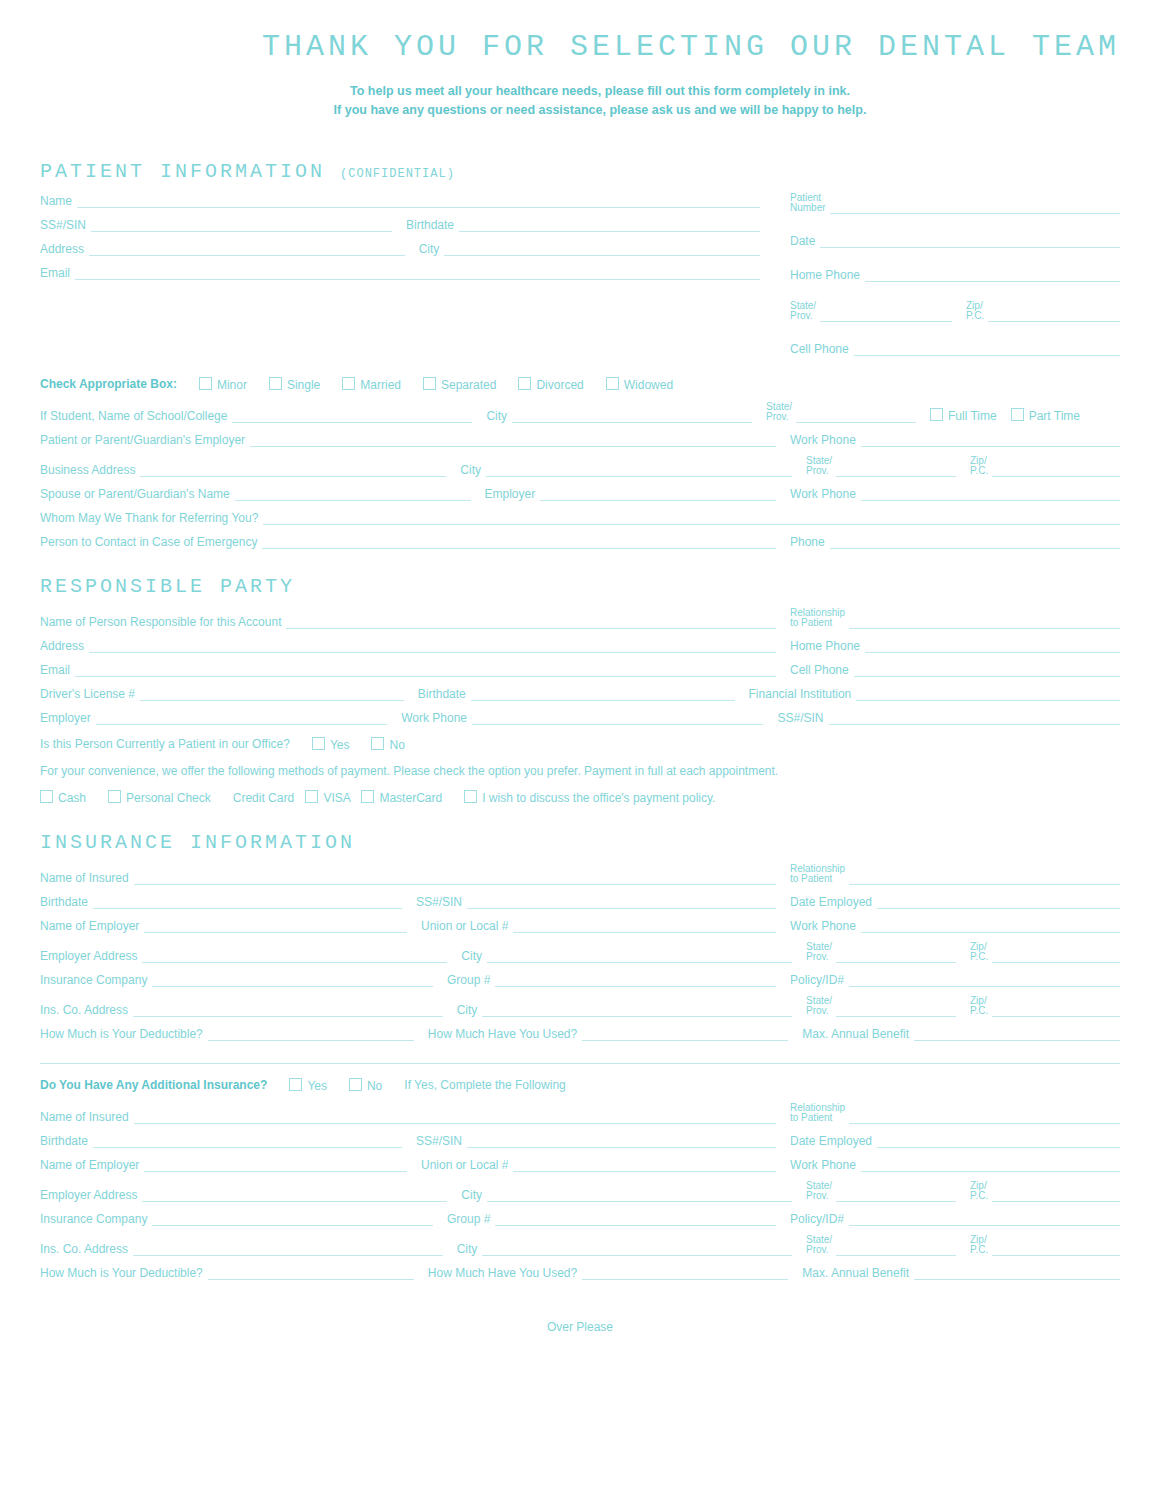THANK YOU FOR SELECTING OUR DENTAL TEAM
To help us meet all your healthcare needs, please fill out this form completely in ink.
If you have any questions or need assistance, please ask us and we will be happy to help.
PATIENT INFORMATION (CONFIDENTIAL)
Name
SS#/SIN
Birthdate
Address
City
Email
Patient
Number
Date
Home Phone
State/
Prov.
Zip/
P.C.
Cell Phone
Check Appropriate Box: Minor Single Married Separated Divorced Widowed
If Student, Name of School/College
City
State/
Prov.
Full Time Part Time
Patient or Parent/Guardian's Employer
Work Phone
Business Address
City
State/
Prov.
Zip/
P.C.
Spouse or Parent/Guardian's Name
Employer
Work Phone
Whom May We Thank for Referring You?
Person to Contact in Case of Emergency
Phone
RESPONSIBLE PARTY
Name of Person Responsible for this Account
Relationship
to Patient
Address
Home Phone
Email
Cell Phone
Driver's License #
Birthdate
Financial Institution
Employer
Work Phone
SS#/SIN
Is this Person Currently a Patient in our Office? Yes No
For your convenience, we offer the following methods of payment. Please check the option you prefer. Payment in full at each appointment.
Cash Personal Check Credit Card VISA MasterCard I wish to discuss the office's payment policy.
INSURANCE INFORMATION
Name of Insured
Relationship
to Patient
Birthdate
SS#/SIN
Date Employed
Name of Employer
Union or Local #
Work Phone
Employer Address
City
State/
Prov.
Zip/
P.C.
Insurance Company
Group #
Policy/ID#
Ins. Co. Address
City
State/
Prov.
Zip/
P.C.
How Much is Your Deductible?
How Much Have You Used?
Max. Annual Benefit
Do You Have Any Additional Insurance? Yes No If Yes, Complete the Following
Name of Insured
Relationship
to Patient
Birthdate
SS#/SIN
Date Employed
Name of Employer
Union or Local #
Work Phone
Employer Address
City
State/
Prov.
Zip/
P.C.
Insurance Company
Group #
Policy/ID#
Ins. Co. Address
City
State/
Prov.
Zip/
P.C.
How Much is Your Deductible?
How Much Have You Used?
Max. Annual Benefit
Over Please